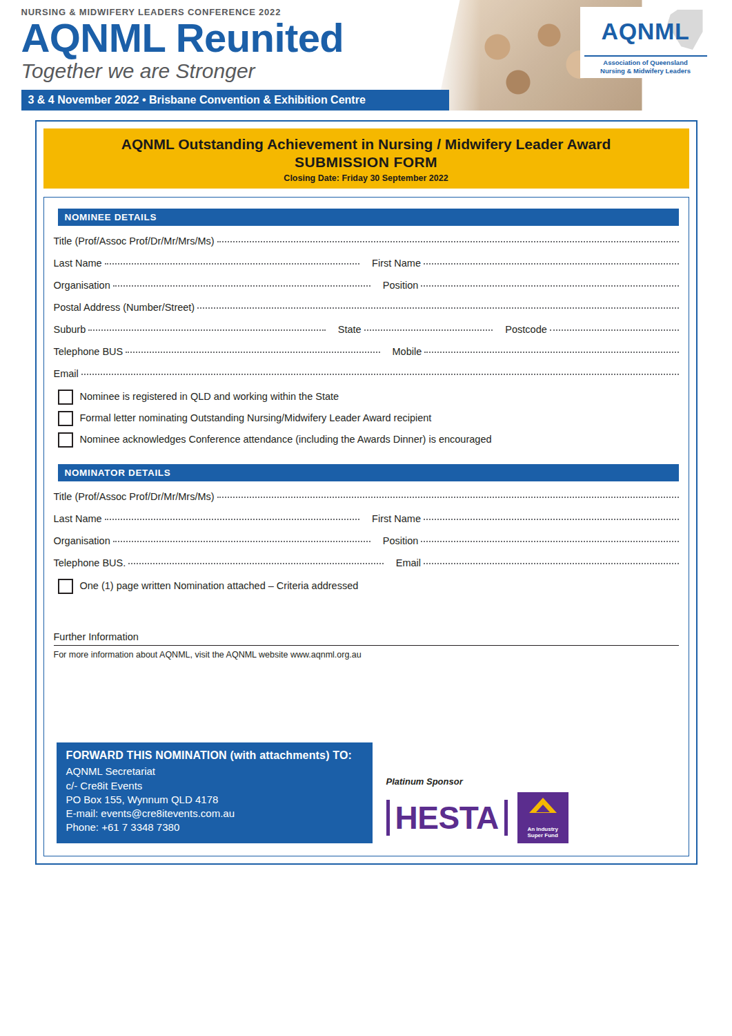Nursing & Midwifery Leaders Conference 2022
AQNML Reunited
Together we are Stronger
3 & 4 November 2022 • Brisbane Convention & Exhibition Centre
AQNML
Association of Queensland
Nursing & Midwifery Leaders
AQNML Outstanding Achievement in Nursing / Midwifery Leader Award
SUBMISSION FORM
Closing Date: Friday 30 September 2022
NOMINEE DETAILS
Title (Prof/Assoc Prof/Dr/Mr/Mrs/Ms)
Last Name
First Name
Organisation
Position
Postal Address (Number/Street)
Suburb
State
Postcode
Telephone BUS
Mobile
Email
Nominee is registered in QLD and working within the State
Formal letter nominating Outstanding Nursing/Midwifery Leader Award recipient
Nominee acknowledges Conference attendance (including the Awards Dinner) is encouraged
NOMINATOR DETAILS
Title (Prof/Assoc Prof/Dr/Mr/Mrs/Ms)
Last Name
First Name
Organisation
Position
Telephone BUS.
Email
One (1) page written Nomination attached – Criteria addressed
Further Information
For more information about AQNML, visit the AQNML website www.aqnml.org.au
FORWARD THIS NOMINATION (with attachments) TO:
AQNML Secretariat
c/- Cre8it Events
PO Box 155, Wynnum QLD 4178
E-mail: events@cre8itevents.com.au
Phone: +61 7 3348 7380
Platinum Sponsor
HESTA
An Industry
Super Fund